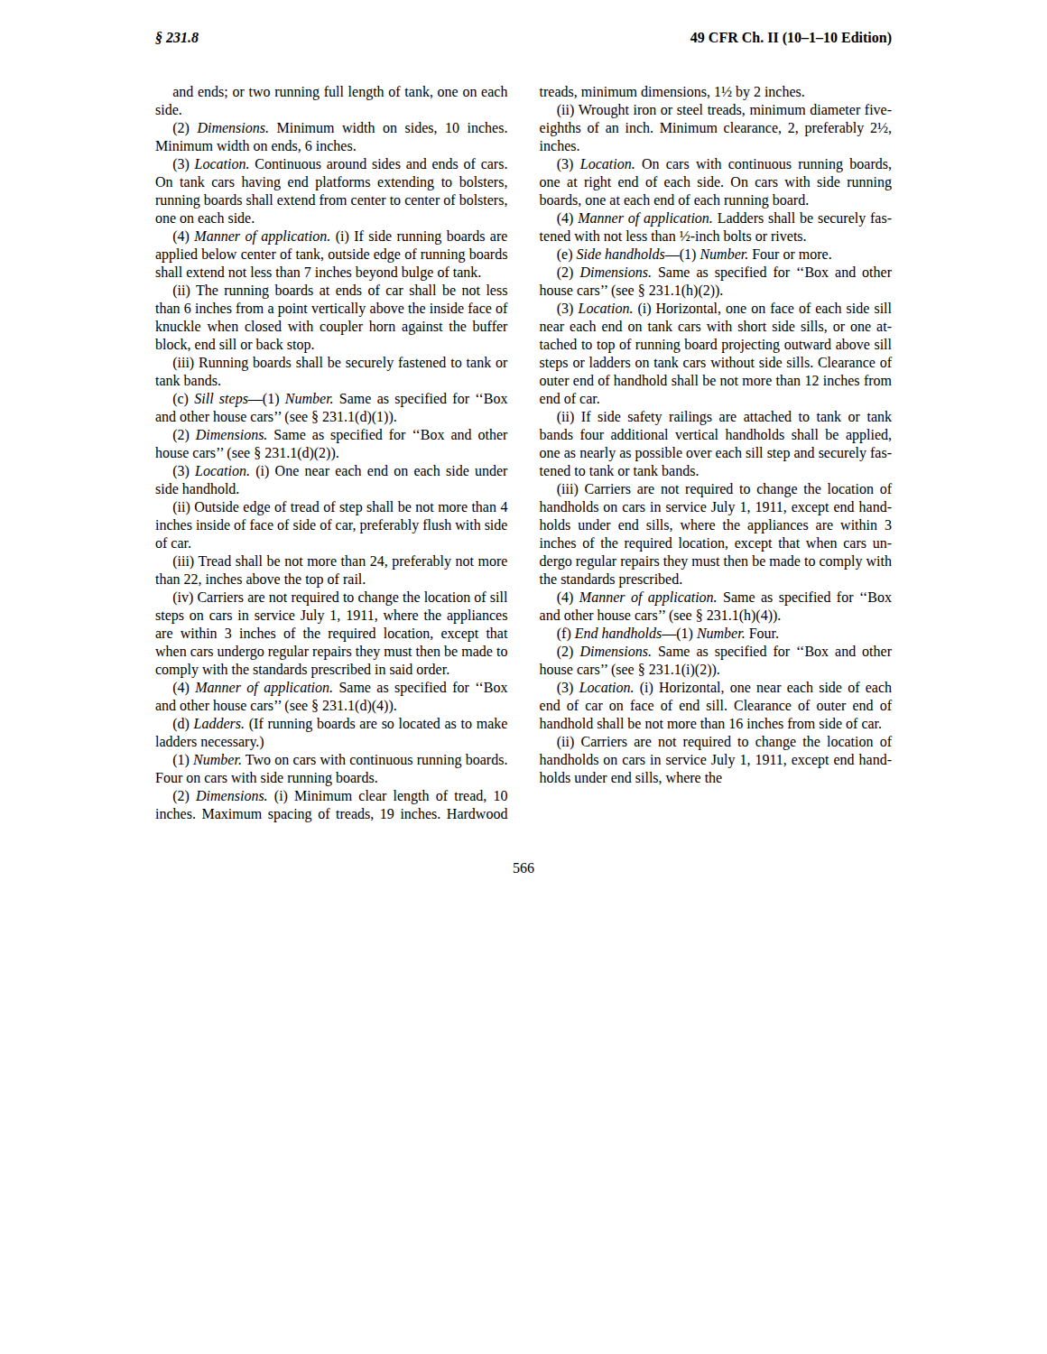§ 231.8 49 CFR Ch. II (10–1–10 Edition)
and ends; or two running full length of tank, one on each side.
(2) Dimensions. Minimum width on sides, 10 inches. Minimum width on ends, 6 inches.
(3) Location. Continuous around sides and ends of cars. On tank cars having end platforms extending to bolsters, running boards shall extend from center to center of bolsters, one on each side.
(4) Manner of application. (i) If side running boards are applied below center of tank, outside edge of running boards shall extend not less than 7 inches beyond bulge of tank.
(ii) The running boards at ends of car shall be not less than 6 inches from a point vertically above the inside face of knuckle when closed with coupler horn against the buffer block, end sill or back stop.
(iii) Running boards shall be securely fastened to tank or tank bands.
(c) Sill steps—(1) Number. Same as specified for ‘‘Box and other house cars’’ (see § 231.1(d)(1)).
(2) Dimensions. Same as specified for ‘‘Box and other house cars’’ (see § 231.1(d)(2)).
(3) Location. (i) One near each end on each side under side handhold.
(ii) Outside edge of tread of step shall be not more than 4 inches inside of face of side of car, preferably flush with side of car.
(iii) Tread shall be not more than 24, preferably not more than 22, inches above the top of rail.
(iv) Carriers are not required to change the location of sill steps on cars in service July 1, 1911, where the appliances are within 3 inches of the required location, except that when cars undergo regular repairs they must then be made to comply with the standards prescribed in said order.
(4) Manner of application. Same as specified for ‘‘Box and other house cars’’ (see § 231.1(d)(4)).
(d) Ladders. (If running boards are so located as to make ladders necessary.)
(1) Number. Two on cars with continuous running boards. Four on cars with side running boards.
(2) Dimensions. (i) Minimum clear length of tread, 10 inches. Maximum spacing of treads, 19 inches. Hardwood treads, minimum dimensions, 1½ by 2 inches.
(ii) Wrought iron or steel treads, minimum diameter five-eighths of an inch. Minimum clearance, 2, preferably 2½, inches.
(3) Location. On cars with continuous running boards, one at right end of each side. On cars with side running boards, one at each end of each running board.
(4) Manner of application. Ladders shall be securely fastened with not less than ½-inch bolts or rivets.
(e) Side handholds—(1) Number. Four or more.
(2) Dimensions. Same as specified for ‘‘Box and other house cars’’ (see § 231.1(h)(2)).
(3) Location. (i) Horizontal, one on face of each side sill near each end on tank cars with short side sills, or one attached to top of running board projecting outward above sill steps or ladders on tank cars without side sills. Clearance of outer end of handhold shall be not more than 12 inches from end of car.
(ii) If side safety railings are attached to tank or tank bands four additional vertical handholds shall be applied, one as nearly as possible over each sill step and securely fastened to tank or tank bands.
(iii) Carriers are not required to change the location of handholds on cars in service July 1, 1911, except end handholds under end sills, where the appliances are within 3 inches of the required location, except that when cars undergo regular repairs they must then be made to comply with the standards prescribed.
(4) Manner of application. Same as specified for ‘‘Box and other house cars’’ (see § 231.1(h)(4)).
(f) End handholds—(1) Number. Four.
(2) Dimensions. Same as specified for ‘‘Box and other house cars’’ (see § 231.1(i)(2)).
(3) Location. (i) Horizontal, one near each side of each end of car on face of end sill. Clearance of outer end of handhold shall be not more than 16 inches from side of car.
(ii) Carriers are not required to change the location of handholds on cars in service July 1, 1911, except end handholds under end sills, where the
566